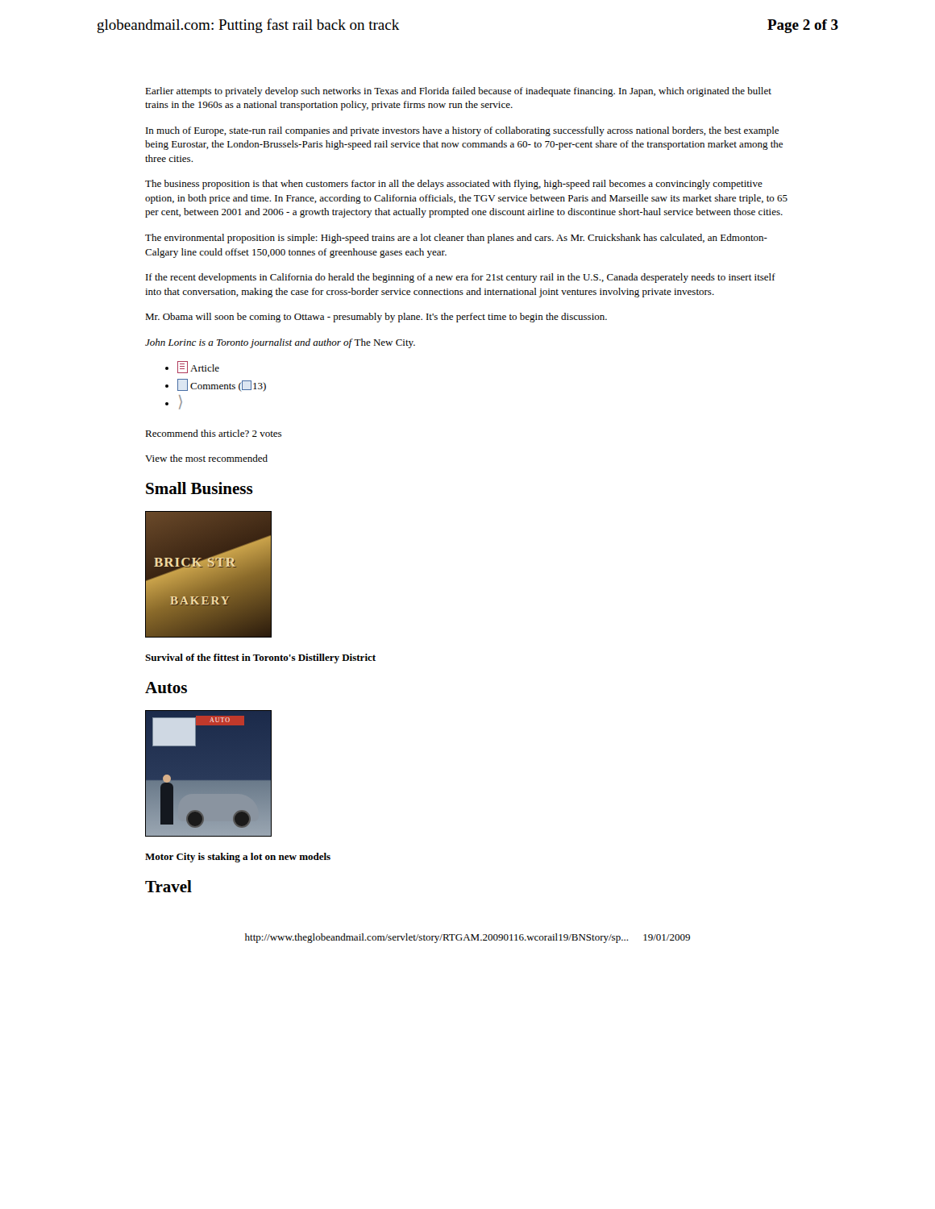globeandmail.com: Putting fast rail back on track
Page 2 of 3
Earlier attempts to privately develop such networks in Texas and Florida failed because of inadequate financing. In Japan, which originated the bullet trains in the 1960s as a national transportation policy, private firms now run the service.
In much of Europe, state-run rail companies and private investors have a history of collaborating successfully across national borders, the best example being Eurostar, the London-Brussels-Paris high-speed rail service that now commands a 60- to 70-per-cent share of the transportation market among the three cities.
The business proposition is that when customers factor in all the delays associated with flying, high-speed rail becomes a convincingly competitive option, in both price and time. In France, according to California officials, the TGV service between Paris and Marseille saw its market share triple, to 65 per cent, between 2001 and 2006 - a growth trajectory that actually prompted one discount airline to discontinue short-haul service between those cities.
The environmental proposition is simple: High-speed trains are a lot cleaner than planes and cars. As Mr. Cruickshank has calculated, an Edmonton-Calgary line could offset 150,000 tonnes of greenhouse gases each year.
If the recent developments in California do herald the beginning of a new era for 21st century rail in the U.S., Canada desperately needs to insert itself into that conversation, making the case for cross-border service connections and international joint ventures involving private investors.
Mr. Obama will soon be coming to Ottawa - presumably by plane. It's the perfect time to begin the discussion.
John Lorinc is a Toronto journalist and author of The New City.
Article
Comments ( 13)
⟩
Recommend this article? 2 votes
View the most recommended
Small Business
Survival of the fittest in Toronto's Distillery District
Autos
AUTO
Motor City is staking a lot on new models
Travel
http://www.theglobeandmail.com/servlet/story/RTGAM.20090116.wcorail19/BNStory/sp... 19/01/2009